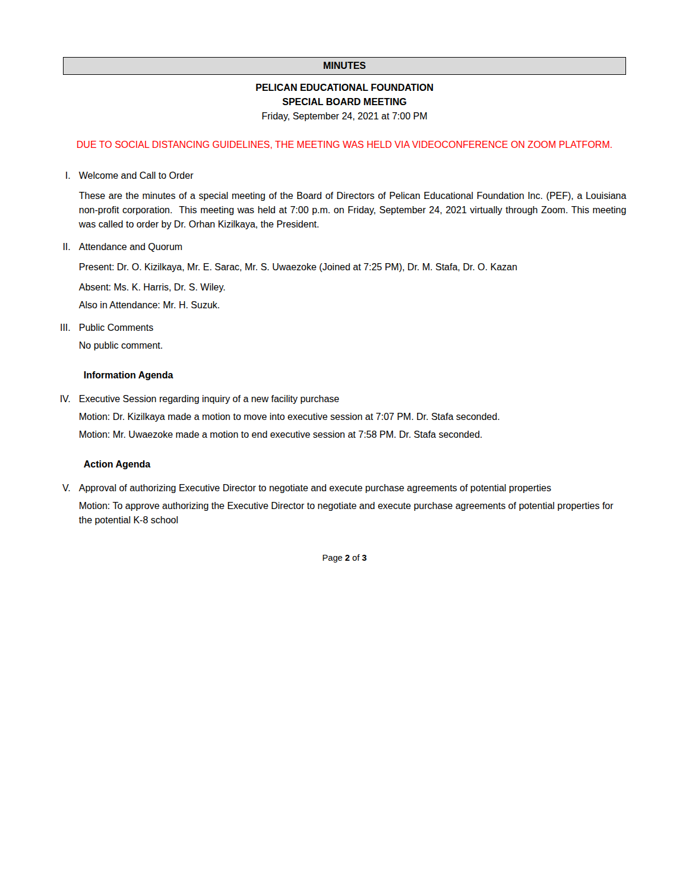MINUTES
PELICAN EDUCATIONAL FOUNDATION
SPECIAL BOARD MEETING
Friday, September 24, 2021 at 7:00 PM
DUE TO SOCIAL DISTANCING GUIDELINES, THE MEETING WAS HELD VIA VIDEOCONFERENCE ON ZOOM PLATFORM.
Welcome and Call to Order
These are the minutes of a special meeting of the Board of Directors of Pelican Educational Foundation Inc. (PEF), a Louisiana non-profit corporation. This meeting was held at 7:00 p.m. on Friday, September 24, 2021 virtually through Zoom. This meeting was called to order by Dr. Orhan Kizilkaya, the President.
Attendance and Quorum
Present: Dr. O. Kizilkaya, Mr. E. Sarac, Mr. S. Uwaezoke (Joined at 7:25 PM), Dr. M. Stafa, Dr. O. Kazan
Absent: Ms. K. Harris, Dr. S. Wiley.
Also in Attendance: Mr. H. Suzuk.
Public Comments
No public comment.
Information Agenda
Executive Session regarding inquiry of a new facility purchase
Motion: Dr. Kizilkaya made a motion to move into executive session at 7:07 PM. Dr. Stafa seconded.
Motion: Mr. Uwaezoke made a motion to end executive session at 7:58 PM. Dr. Stafa seconded.
Action Agenda
Approval of authorizing Executive Director to negotiate and execute purchase agreements of potential properties
Motion: To approve authorizing the Executive Director to negotiate and execute purchase agreements of potential properties for the potential K-8 school
Page 2 of 3